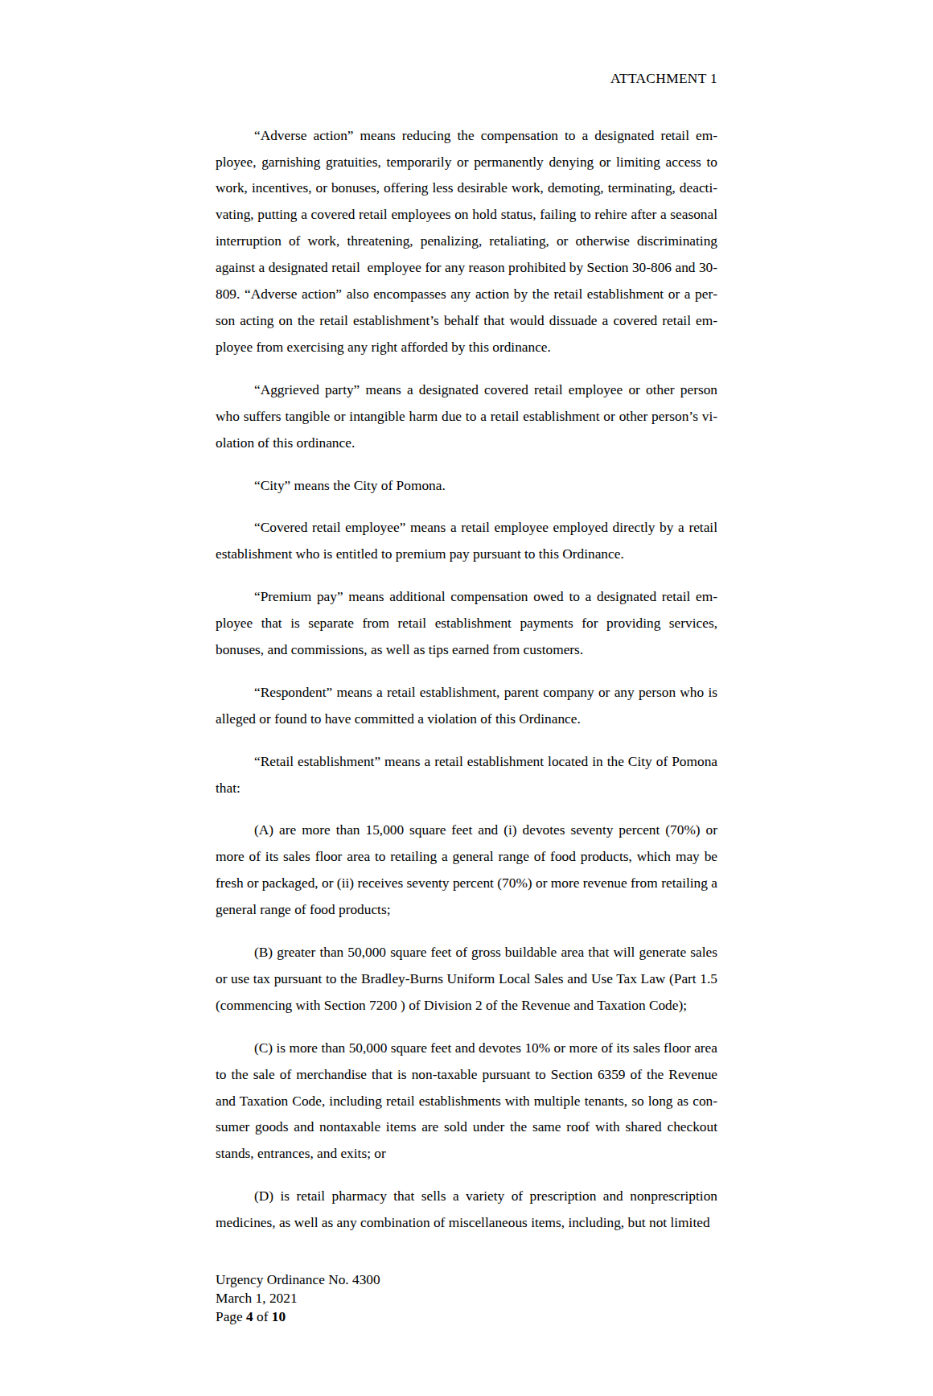ATTACHMENT 1
“Adverse action” means reducing the compensation to a designated retail employee, garnishing gratuities, temporarily or permanently denying or limiting access to work, incentives, or bonuses, offering less desirable work, demoting, terminating, deactivating, putting a covered retail employees on hold status, failing to rehire after a seasonal interruption of work, threatening, penalizing, retaliating, or otherwise discriminating against a designated retail employee for any reason prohibited by Section 30-806 and 30-809. “Adverse action” also encompasses any action by the retail establishment or a person acting on the retail establishment’s behalf that would dissuade a covered retail employee from exercising any right afforded by this ordinance.
“Aggrieved party” means a designated covered retail employee or other person who suffers tangible or intangible harm due to a retail establishment or other person’s violation of this ordinance.
“City” means the City of Pomona.
“Covered retail employee” means a retail employee employed directly by a retail establishment who is entitled to premium pay pursuant to this Ordinance.
“Premium pay” means additional compensation owed to a designated retail employee that is separate from retail establishment payments for providing services, bonuses, and commissions, as well as tips earned from customers.
“Respondent” means a retail establishment, parent company or any person who is alleged or found to have committed a violation of this Ordinance.
“Retail establishment” means a retail establishment located in the City of Pomona that:
(A) are more than 15,000 square feet and (i) devotes seventy percent (70%) or more of its sales floor area to retailing a general range of food products, which may be fresh or packaged, or (ii) receives seventy percent (70%) or more revenue from retailing a general range of food products;
(B) greater than 50,000 square feet of gross buildable area that will generate sales or use tax pursuant to the Bradley-Burns Uniform Local Sales and Use Tax Law (Part 1.5 (commencing with Section 7200 ) of Division 2 of the Revenue and Taxation Code);
(C) is more than 50,000 square feet and devotes 10% or more of its sales floor area to the sale of merchandise that is non-taxable pursuant to Section 6359 of the Revenue and Taxation Code, including retail establishments with multiple tenants, so long as consumer goods and nontaxable items are sold under the same roof with shared checkout stands, entrances, and exits; or
(D) is retail pharmacy that sells a variety of prescription and nonprescription medicines, as well as any combination of miscellaneous items, including, but not limited
Urgency Ordinance No. 4300
March 1, 2021
Page 4 of 10